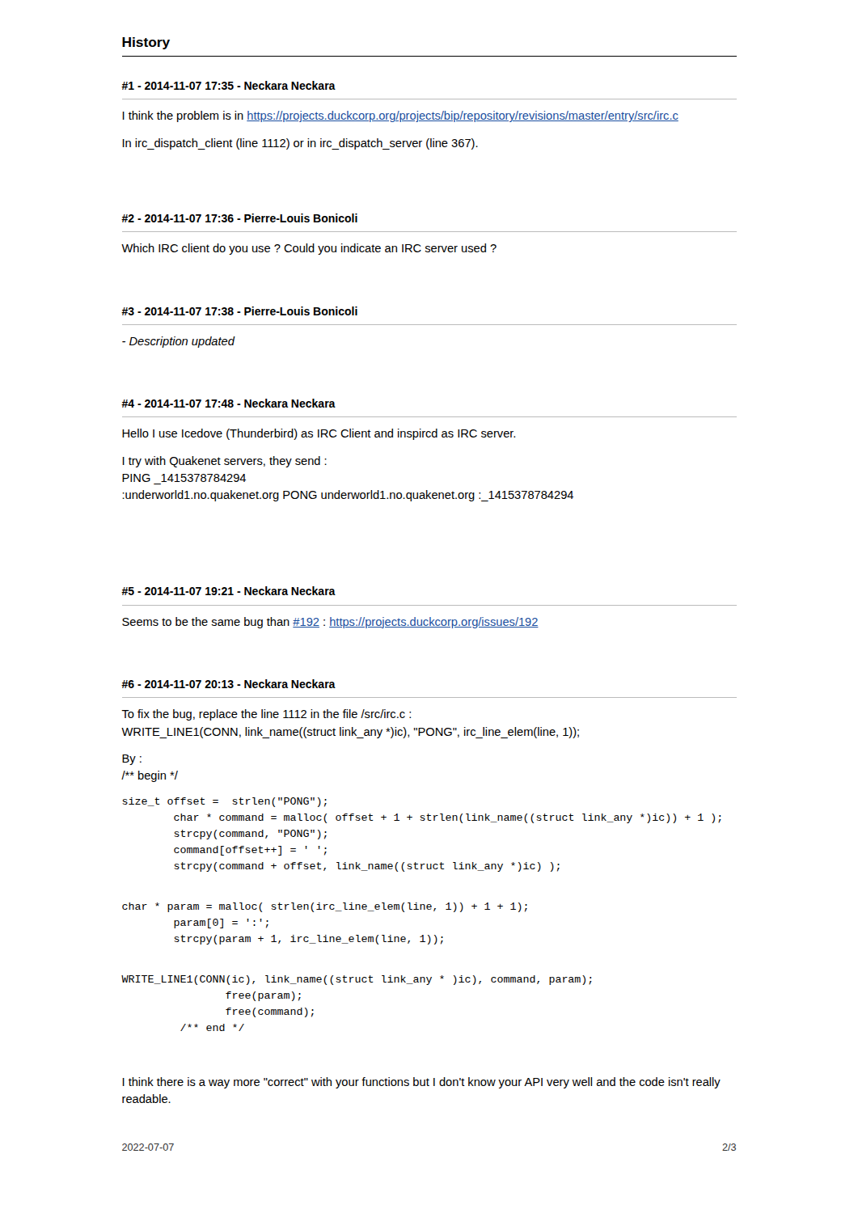History
#1 - 2014-11-07 17:35 - Neckara Neckara
I think the problem is in https://projects.duckcorp.org/projects/bip/repository/revisions/master/entry/src/irc.c
In irc_dispatch_client (line 1112) or in irc_dispatch_server (line 367).
#2 - 2014-11-07 17:36 - Pierre-Louis Bonicoli
Which IRC client do you use ? Could you indicate an IRC server used ?
#3 - 2014-11-07 17:38 - Pierre-Louis Bonicoli
- Description updated
#4 - 2014-11-07 17:48 - Neckara Neckara
Hello I use Icedove (Thunderbird) as IRC Client and inspircd as IRC server.
I try with Quakenet servers, they send :
PING _1415378784294
:underworld1.no.quakenet.org PONG underworld1.no.quakenet.org :_1415378784294
#5 - 2014-11-07 19:21 - Neckara Neckara
Seems to be the same bug than #192 : https://projects.duckcorp.org/issues/192
#6 - 2014-11-07 20:13 - Neckara Neckara
To fix the bug, replace the line 1112 in the file /src/irc.c :
WRITE_LINE1(CONN, link_name((struct link_any *)ic), "PONG", irc_line_elem(line, 1));
By :
/** begin */
size_t offset =  strlen("PONG");
        char * command = malloc( offset + 1 + strlen(link_name((struct link_any *)ic)) + 1 );
        strcpy(command, "PONG");
        command[offset++] = ' ';
        strcpy(command + offset, link_name((struct link_any *)ic) );
char * param = malloc( strlen(irc_line_elem(line, 1)) + 1 + 1);
        param[0] = ':';
        strcpy(param + 1, irc_line_elem(line, 1));
WRITE_LINE1(CONN(ic), link_name((struct link_any * )ic), command, param);
                free(param);
                free(command);
         /** end */
I think there is a way more "correct" with your functions but I don't know your API very well and the code isn't really readable.
2022-07-07 2/3